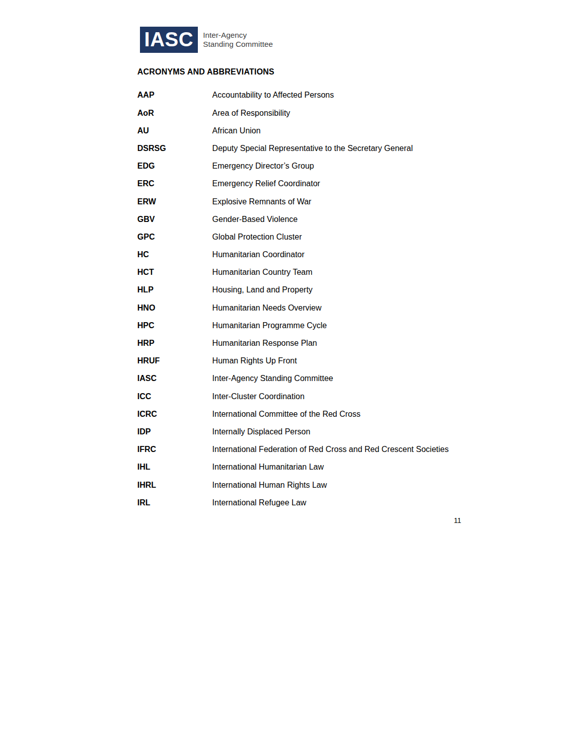IASC Inter-Agency
Standing Committee
ACRONYMS AND ABBREVIATIONS
| AAP | Accountability to Affected Persons |
| AoR | Area of Responsibility |
| AU | African Union |
| DSRSG | Deputy Special Representative to the Secretary General |
| EDG | Emergency Director’s Group |
| ERC | Emergency Relief Coordinator |
| ERW | Explosive Remnants of War |
| GBV | Gender-Based Violence |
| GPC | Global Protection Cluster |
| HC | Humanitarian Coordinator |
| HCT | Humanitarian Country Team |
| HLP | Housing, Land and Property |
| HNO | Humanitarian Needs Overview |
| HPC | Humanitarian Programme Cycle |
| HRP | Humanitarian Response Plan |
| HRUF | Human Rights Up Front |
| IASC | Inter-Agency Standing Committee |
| ICC | Inter-Cluster Coordination |
| ICRC | International Committee of the Red Cross |
| IDP | Internally Displaced Person |
| IFRC | International Federation of Red Cross and Red Crescent Societies |
| IHL | International Humanitarian Law |
| IHRL | International Human Rights Law |
| IRL | International Refugee Law |
11